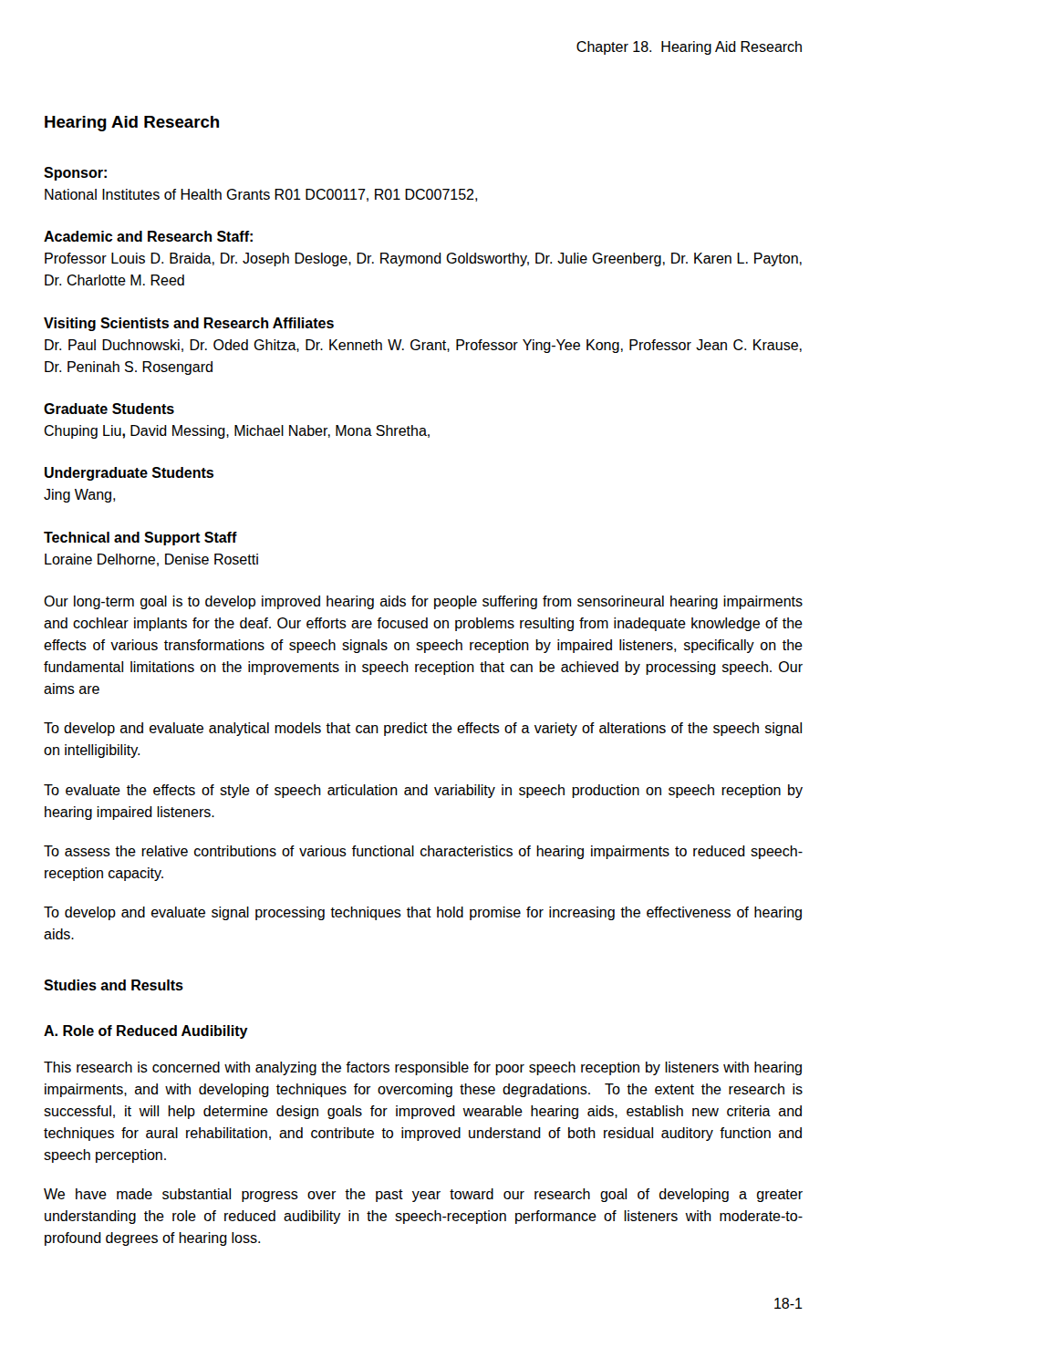Chapter 18. Hearing Aid Research
Hearing Aid Research
Sponsor:
National Institutes of Health Grants R01 DC00117, R01 DC007152,
Academic and Research Staff:
Professor Louis D. Braida, Dr. Joseph Desloge, Dr. Raymond Goldsworthy, Dr. Julie Greenberg, Dr. Karen L. Payton, Dr. Charlotte M. Reed
Visiting Scientists and Research Affiliates
Dr. Paul Duchnowski, Dr. Oded Ghitza, Dr. Kenneth W. Grant, Professor Ying-Yee Kong, Professor Jean C. Krause, Dr. Peninah S. Rosengard
Graduate Students
Chuping Liu, David Messing, Michael Naber, Mona Shretha,
Undergraduate Students
Jing Wang,
Technical and Support Staff
Loraine Delhorne, Denise Rosetti
Our long-term goal is to develop improved hearing aids for people suffering from sensorineural hearing impairments and cochlear implants for the deaf. Our efforts are focused on problems resulting from inadequate knowledge of the effects of various transformations of speech signals on speech reception by impaired listeners, specifically on the fundamental limitations on the improvements in speech reception that can be achieved by processing speech. Our aims are
To develop and evaluate analytical models that can predict the effects of a variety of alterations of the speech signal on intelligibility.
To evaluate the effects of style of speech articulation and variability in speech production on speech reception by hearing impaired listeners.
To assess the relative contributions of various functional characteristics of hearing impairments to reduced speech-reception capacity.
To develop and evaluate signal processing techniques that hold promise for increasing the effectiveness of hearing aids.
Studies and Results
A. Role of Reduced Audibility
This research is concerned with analyzing the factors responsible for poor speech reception by listeners with hearing impairments, and with developing techniques for overcoming these degradations. To the extent the research is successful, it will help determine design goals for improved wearable hearing aids, establish new criteria and techniques for aural rehabilitation, and contribute to improved understand of both residual auditory function and speech perception.
We have made substantial progress over the past year toward our research goal of developing a greater understanding the role of reduced audibility in the speech-reception performance of listeners with moderate-to-profound degrees of hearing loss.
18-1